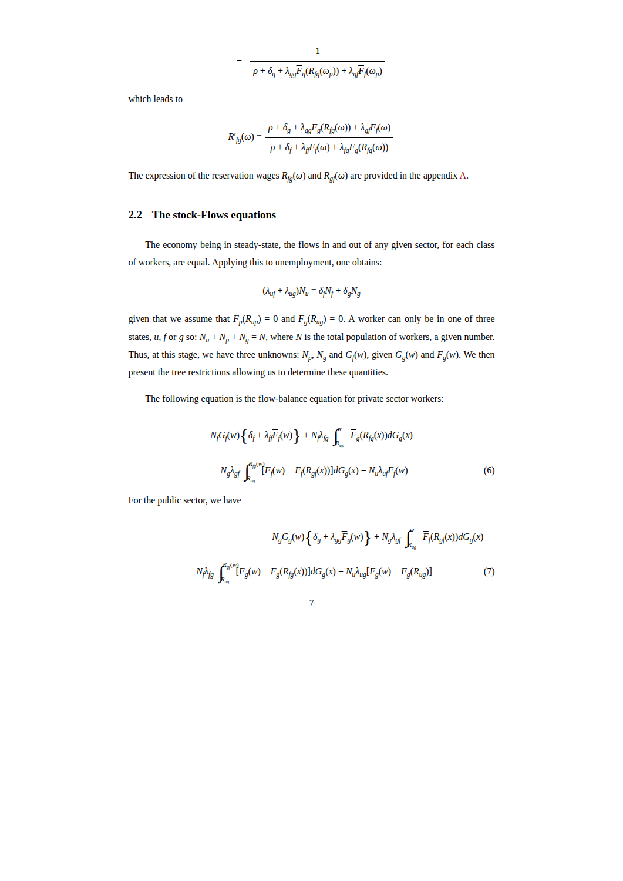= 1 ρ + δg + λggFg(Rfg(ωp)) + λgfFf(ωp)
which leads to
R′fg(ω) = ρ + δg + λggFg(Rfg(ω)) + λgfFf(ω) ρ + δf + λffFf(ω) + λfgFg(Rfg(ω))
The expression of the reservation wages Rfg(ω) and Rgf(ω) are provided in the appendix A.
2.2 The stock-Flows equations
The economy being in steady-state, the flows in and out of any given sector, for each class of workers, are equal. Applying this to unemployment, one obtains:
(λuf + λug)Nu = δfNf + δgNg
given that we assume that Fp(Rup) = 0 and Fg(Rug) = 0. A worker can only be in one of three states, u, f or g so: Nu + Np + Ng = N, where N is the total population of workers, a given number. Thus, at this stage, we have three unknowns: Np, Ng and Gf(w), given Gg(w) and Fg(w). We then present the tree restrictions allowing us to determine these quantities.
The following equation is the flow-balance equation for private sector workers:
NfGf(w){δf + λffFf(w)} + Nfλfg ∫wRup Fg(Rfg(x))dGg(x)
−Ngλgf ∫Rfg(w) Rug [Ff(w) − Ff(Rgf(x))]dGg(x) = NuλufFf(w) (6)
For the public sector, we have
NgGg(w){δg + λggFg(w)} + Ngλgf ∫wRug Ff(Rgf(x))dGg(x)
−Nfλfg ∫Rgf(w) Rug [Fg(w) − Fg(Rfg(x))]dGg(x) = Nuλug[Fg(w) − Fg(Rug)] (7)
7